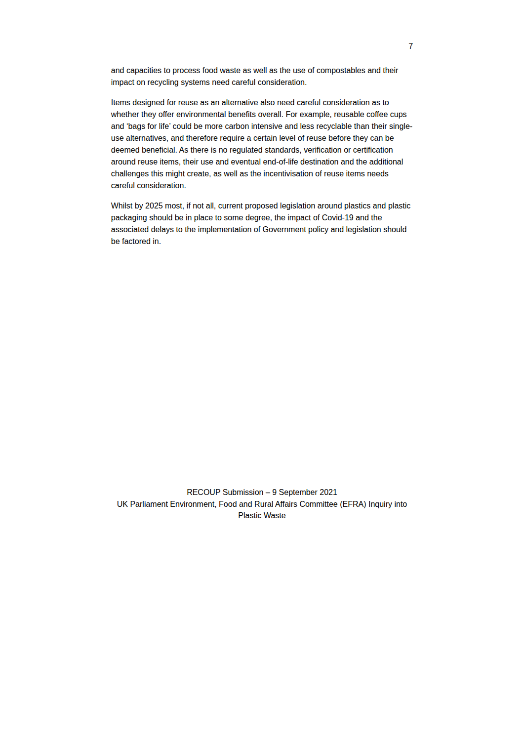7
and capacities to process food waste as well as the use of compostables and their impact on recycling systems need careful consideration.
Items designed for reuse as an alternative also need careful consideration as to whether they offer environmental benefits overall. For example, reusable coffee cups and ‘bags for life’ could be more carbon intensive and less recyclable than their single-use alternatives, and therefore require a certain level of reuse before they can be deemed beneficial. As there is no regulated standards, verification or certification around reuse items, their use and eventual end-of-life destination and the additional challenges this might create, as well as the incentivisation of reuse items needs careful consideration.
Whilst by 2025 most, if not all, current proposed legislation around plastics and plastic packaging should be in place to some degree, the impact of Covid-19 and the associated delays to the implementation of Government policy and legislation should be factored in.
RECOUP Submission – 9 September 2021
UK Parliament Environment, Food and Rural Affairs Committee (EFRA) Inquiry into Plastic Waste